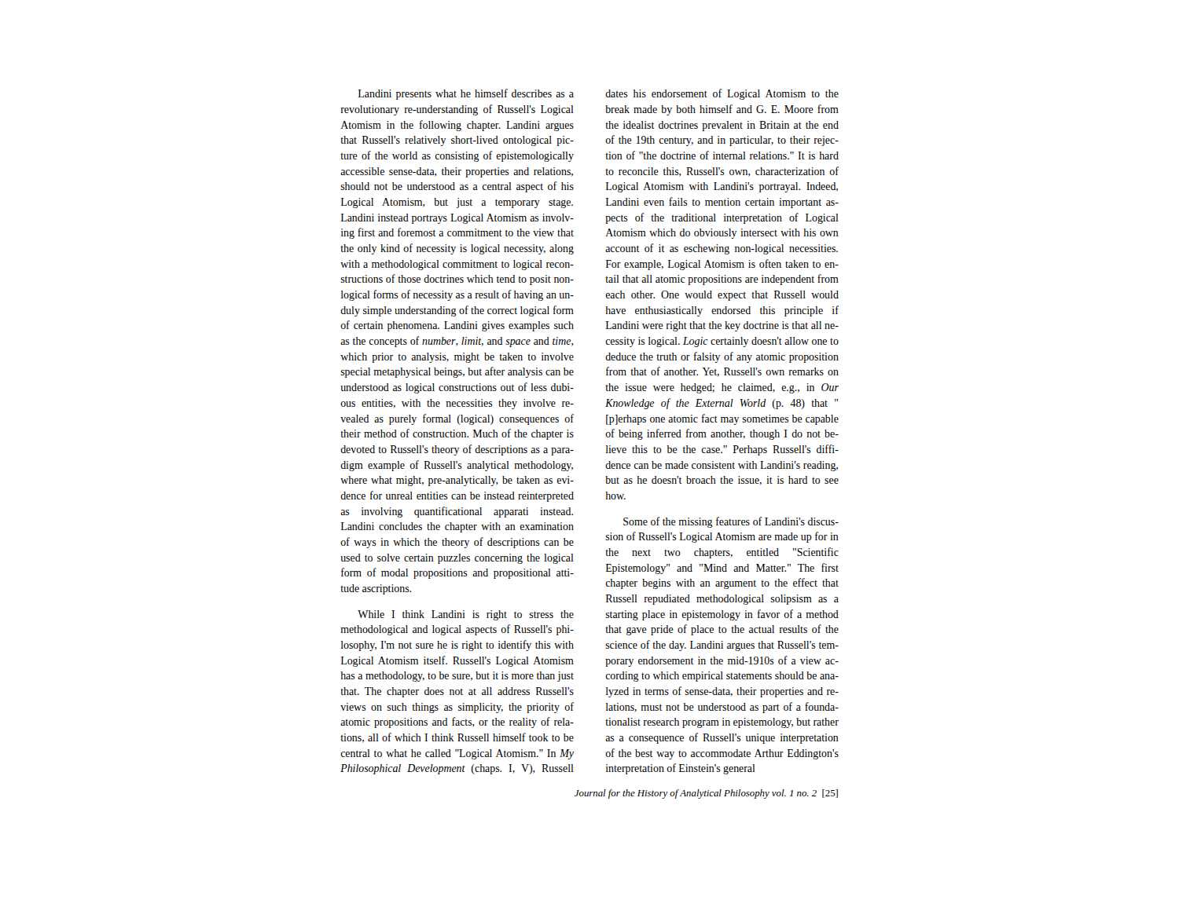Landini presents what he himself describes as a revolutionary re-understanding of Russell's Logical Atomism in the following chapter. Landini argues that Russell's relatively short-lived ontological picture of the world as consisting of epistemologically accessible sense-data, their properties and relations, should not be understood as a central aspect of his Logical Atomism, but just a temporary stage. Landini instead portrays Logical Atomism as involving first and foremost a commitment to the view that the only kind of necessity is logical necessity, along with a methodological commitment to logical reconstructions of those doctrines which tend to posit non-logical forms of necessity as a result of having an unduly simple understanding of the correct logical form of certain phenomena. Landini gives examples such as the concepts of number, limit, and space and time, which prior to analysis, might be taken to involve special metaphysical beings, but after analysis can be understood as logical constructions out of less dubious entities, with the necessities they involve revealed as purely formal (logical) consequences of their method of construction. Much of the chapter is devoted to Russell's theory of descriptions as a paradigm example of Russell's analytical methodology, where what might, pre-analytically, be taken as evidence for unreal entities can be instead reinterpreted as involving quantificational apparati instead. Landini concludes the chapter with an examination of ways in which the theory of descriptions can be used to solve certain puzzles concerning the logical form of modal propositions and propositional attitude ascriptions.
While I think Landini is right to stress the methodological and logical aspects of Russell's philosophy, I'm not sure he is right to identify this with Logical Atomism itself. Russell's Logical Atomism has a methodology, to be sure, but it is more than just that. The chapter does not at all address Russell's views on such things as simplicity, the priority of atomic propositions and facts, or the reality of relations, all of which I think Russell himself took to be central to what he called "Logical Atomism." In My Philosophical Development (chaps. I, V), Russell dates his endorsement of Logical Atomism to the break made by both himself and G. E. Moore from the idealist doctrines prevalent in Britain at the end of the 19th century, and in particular, to their rejection of "the doctrine of internal relations." It is hard to reconcile this, Russell's own, characterization of Logical Atomism with Landini's portrayal. Indeed, Landini even fails to mention certain important aspects of the traditional interpretation of Logical Atomism which do obviously intersect with his own account of it as eschewing non-logical necessities. For example, Logical Atomism is often taken to entail that all atomic propositions are independent from each other. One would expect that Russell would have enthusiastically endorsed this principle if Landini were right that the key doctrine is that all necessity is logical. Logic certainly doesn't allow one to deduce the truth or falsity of any atomic proposition from that of another. Yet, Russell's own remarks on the issue were hedged; he claimed, e.g., in Our Knowledge of the External World (p. 48) that "[p]erhaps one atomic fact may sometimes be capable of being inferred from another, though I do not believe this to be the case." Perhaps Russell's diffidence can be made consistent with Landini's reading, but as he doesn't broach the issue, it is hard to see how.
Some of the missing features of Landini's discussion of Russell's Logical Atomism are made up for in the next two chapters, entitled "Scientific Epistemology" and "Mind and Matter." The first chapter begins with an argument to the effect that Russell repudiated methodological solipsism as a starting place in epistemology in favor of a method that gave pride of place to the actual results of the science of the day. Landini argues that Russell's temporary endorsement in the mid-1910s of a view according to which empirical statements should be analyzed in terms of sense-data, their properties and relations, must not be understood as part of a foundationalist research program in epistemology, but rather as a consequence of Russell's unique interpretation of the best way to accommodate Arthur Eddington's interpretation of Einstein's general
Journal for the History of Analytical Philosophy vol. 1 no. 2 [25]